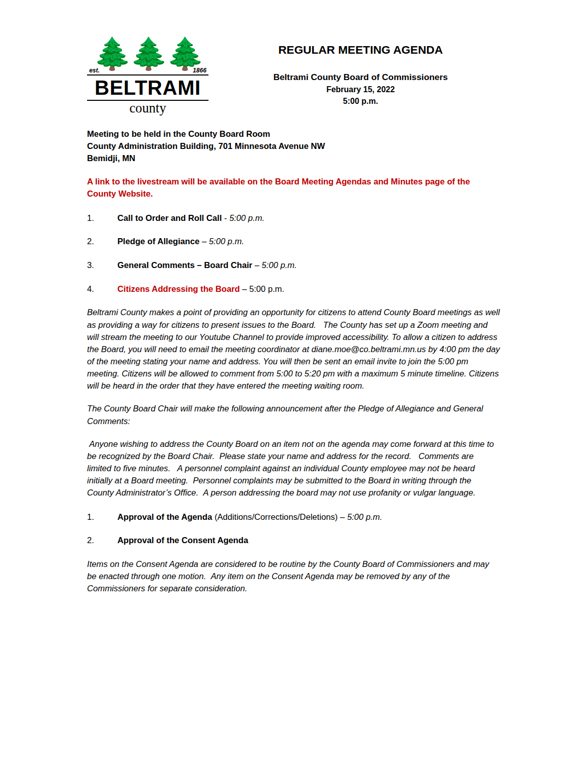🌲🌲🌲 est. 1866 BELTRAMI county
REGULAR MEETING AGENDA
Beltrami County Board of Commissioners
February 15, 2022
5:00 p.m.
Meeting to be held in the County Board Room
County Administration Building, 701 Minnesota Avenue NW
Bemidji, MN
A link to the livestream will be available on the Board Meeting Agendas and Minutes page of the County Website.
Call to Order and Roll Call - 5:00 p.m.
Pledge of Allegiance – 5:00 p.m.
General Comments – Board Chair – 5:00 p.m.
Citizens Addressing the Board – 5:00 p.m.
Beltrami County makes a point of providing an opportunity for citizens to attend County Board meetings as well as providing a way for citizens to present issues to the Board. The County has set up a Zoom meeting and will stream the meeting to our Youtube Channel to provide improved accessibility. To allow a citizen to address the Board, you will need to email the meeting coordinator at diane.moe@co.beltrami.mn.us by 4:00 pm the day of the meeting stating your name and address. You will then be sent an email invite to join the 5:00 pm meeting. Citizens will be allowed to comment from 5:00 to 5:20 pm with a maximum 5 minute timeline. Citizens will be heard in the order that they have entered the meeting waiting room.
The County Board Chair will make the following announcement after the Pledge of Allegiance and General Comments:
Anyone wishing to address the County Board on an item not on the agenda may come forward at this time to be recognized by the Board Chair. Please state your name and address for the record. Comments are limited to five minutes. A personnel complaint against an individual County employee may not be heard initially at a Board meeting. Personnel complaints may be submitted to the Board in writing through the County Administrator’s Office. A person addressing the board may not use profanity or vulgar language.
Approval of the Agenda (Additions/Corrections/Deletions) – 5:00 p.m.
Approval of the Consent Agenda
Items on the Consent Agenda are considered to be routine by the County Board of Commissioners and may be enacted through one motion. Any item on the Consent Agenda may be removed by any of the Commissioners for separate consideration.